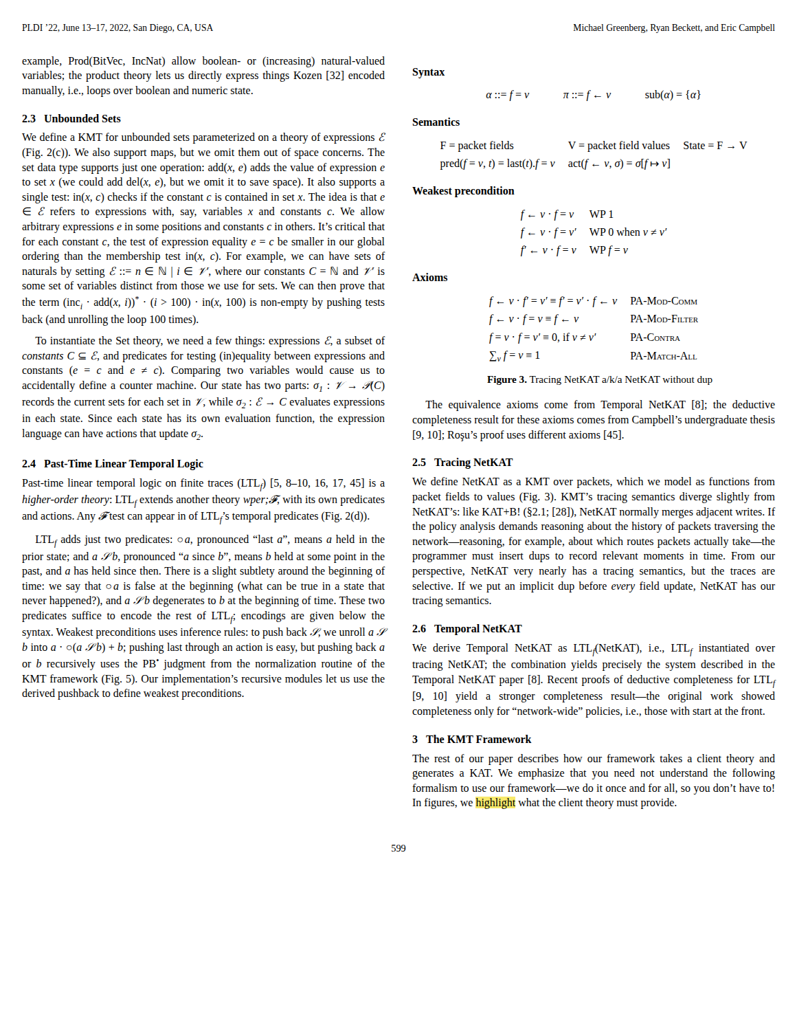PLDI ’22, June 13–17, 2022, San Diego, CA, USA
Michael Greenberg, Ryan Beckett, and Eric Campbell
example, Prod(BitVec, IncNat) allow boolean- or (increasing) natural-valued variables; the product theory lets us directly express things Kozen [32] encoded manually, i.e., loops over boolean and numeric state.
2.3 Unbounded Sets
We define a KMT for unbounded sets parameterized on a theory of expressions ℰ (Fig. 2(c)). We also support maps, but we omit them out of space concerns. The set data type supports just one operation: add(x, e) adds the value of expression e to set x (we could add del(x, e), but we omit it to save space). It also supports a single test: in(x, c) checks if the constant c is contained in set x. The idea is that e ∈ ℰ refers to expressions with, say, variables x and constants c. We allow arbitrary expressions e in some positions and constants c in others. It’s critical that for each constant c, the test of expression equality e = c be smaller in our global ordering than the membership test in(x, c). For example, we can have sets of naturals by setting ℰ ::= n ∈ ℕ | i ∈ 𝒱′, where our constants C = ℕ and 𝒱′ is some set of variables distinct from those we use for sets. We can then prove that the term (inci · add(x, i))* · (i > 100) · in(x, 100) is non-empty by pushing tests back (and unrolling the loop 100 times).
To instantiate the Set theory, we need a few things: expressions ℰ, a subset of constants C ⊆ ℰ, and predicates for testing (in)equality between expressions and constants (e = c and e ≠ c). Comparing two variables would cause us to accidentally define a counter machine. Our state has two parts: σ1 : 𝒱 → 𝒫(C) records the current sets for each set in 𝒱, while σ2 : ℰ → C evaluates expressions in each state. Since each state has its own evaluation function, the expression language can have actions that update σ2.
2.4 Past-Time Linear Temporal Logic
Past-time linear temporal logic on finite traces (LTLf) [5, 8–10, 16, 17, 45] is a higher-order theory: LTLf extends another theory wper; 𝓕, with its own predicates and actions. Any 𝓕 test can appear in of LTLf’s temporal predicates (Fig. 2(d)).
LTLf adds just two predicates: ○a, pronounced “last a”, means a held in the prior state; and a 𝒮 b, pronounced “a since b”, means b held at some point in the past, and a has held since then. There is a slight subtlety around the beginning of time: we say that ○a is false at the beginning (what can be true in a state that never happened?), and a 𝒮 b degenerates to b at the beginning of time. These two predicates suffice to encode the rest of LTLf; encodings are given below the syntax. Weakest preconditions uses inference rules: to push back 𝒮, we unroll a 𝒮 b into a · ○(a 𝒮 b) + b; pushing last through an action is easy, but pushing back a or b recursively uses the PB• judgment from the normalization routine of the KMT framework (Fig. 5). Our implementation’s recursive modules let us use the derived pushback to define weakest preconditions.
Syntax
| α ::= f = v | π ::= f ← v | sub( α ) = { α } |
Semantics
| F = packet fields | V = packet field values | State = F → V |
| pred( f = v , t ) = last( t ). f = v | act( f ← v , σ ) = σ [ f ↦ v ] |
Weakest precondition
| f ← v · f = v | WP 1 |
| f ← v · f = v′ | WP 0 when v ≠ v′ |
| f′ ← v · f = v | WP f = v |
Axioms
| f ← v · f′ = v′ ≡ f′ = v′ · f ← v | PA-Mod-Comm |
| f ← v · f = v ≡ f ← v | PA-Mod-Filter |
| f = v · f = v′ ≡ 0, if v ≠ v′ | PA-Contra |
| ∑ v f = v ≡ 1 | PA-Match-All |
Figure 3. Tracing NetKAT a/k/a NetKAT without dup
The equivalence axioms come from Temporal NetKAT [8]; the deductive completeness result for these axioms comes from Campbell’s undergraduate thesis [9, 10]; Roşu’s proof uses different axioms [45].
2.5 Tracing NetKAT
We define NetKAT as a KMT over packets, which we model as functions from packet fields to values (Fig. 3). KMT’s tracing semantics diverge slightly from NetKAT’s: like KAT+B! (§2.1; [28]), NetKAT normally merges adjacent writes. If the policy analysis demands reasoning about the history of packets traversing the network—reasoning, for example, about which routes packets actually take—the programmer must insert dups to record relevant moments in time. From our perspective, NetKAT very nearly has a tracing semantics, but the traces are selective. If we put an implicit dup before every field update, NetKAT has our tracing semantics.
2.6 Temporal NetKAT
We derive Temporal NetKAT as LTLf(NetKAT), i.e., LTLf instantiated over tracing NetKAT; the combination yields precisely the system described in the Temporal NetKAT paper [8]. Recent proofs of deductive completeness for LTLf [9, 10] yield a stronger completeness result—the original work showed completeness only for “network-wide” policies, i.e., those with start at the front.
3 The KMT Framework
The rest of our paper describes how our framework takes a client theory and generates a KAT. We emphasize that you need not understand the following formalism to use our framework—we do it once and for all, so you don’t have to! In figures, we highlight what the client theory must provide.
599